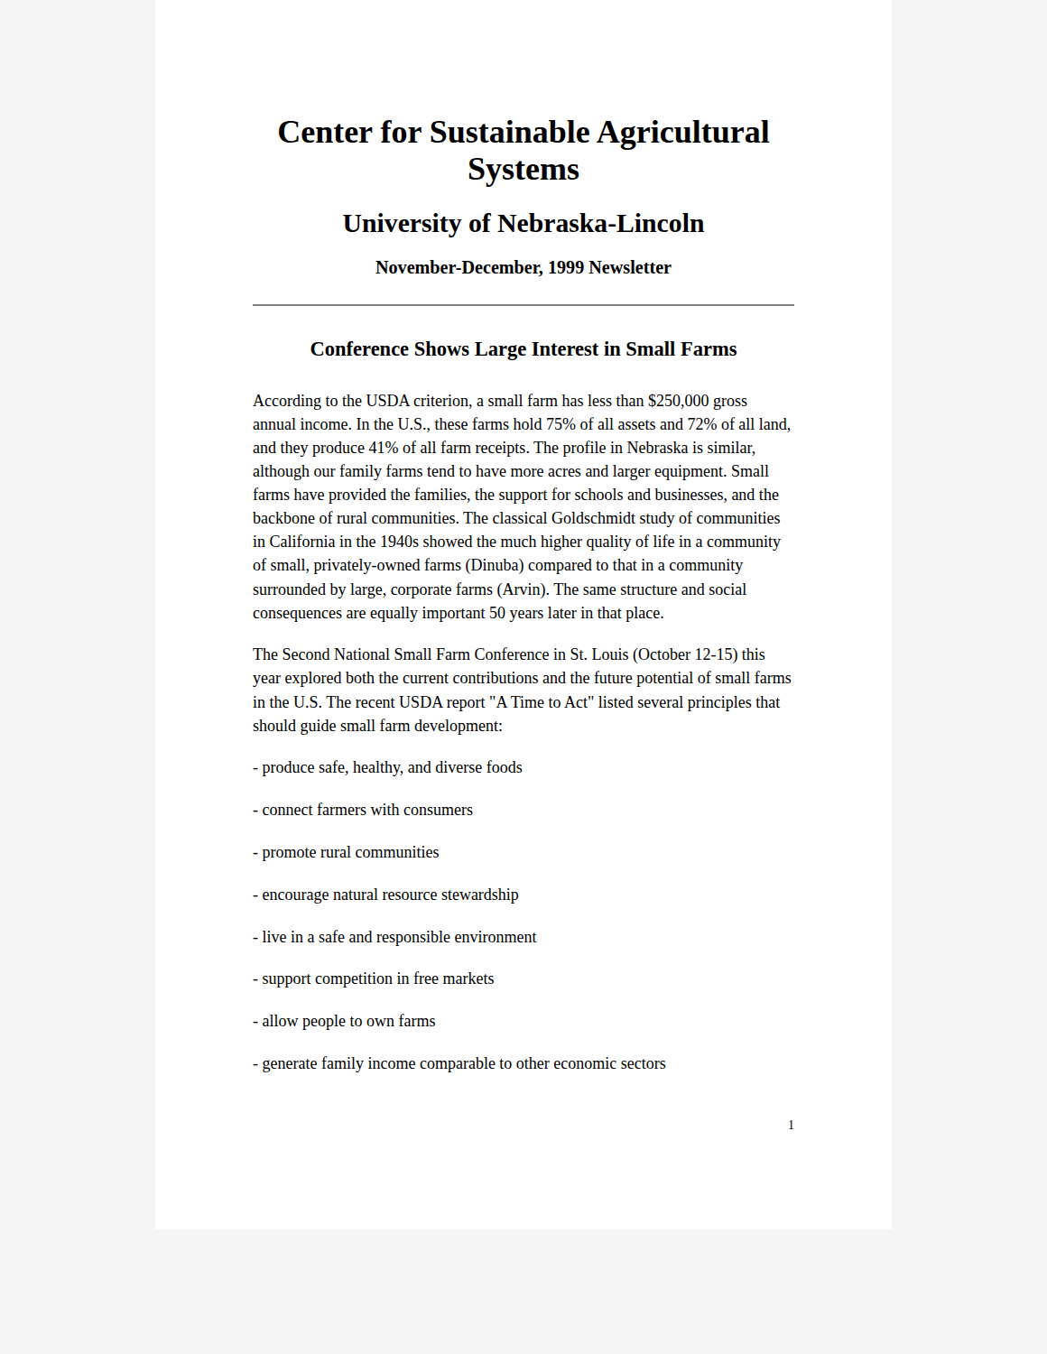Center for Sustainable Agricultural Systems
University of Nebraska-Lincoln
November-December, 1999 Newsletter
Conference Shows Large Interest in Small Farms
According to the USDA criterion, a small farm has less than $250,000 gross annual income. In the U.S., these farms hold 75% of all assets and 72% of all land, and they produce 41% of all farm receipts. The profile in Nebraska is similar, although our family farms tend to have more acres and larger equipment. Small farms have provided the families, the support for schools and businesses, and the backbone of rural communities. The classical Goldschmidt study of communities in California in the 1940s showed the much higher quality of life in a community of small, privately-owned farms (Dinuba) compared to that in a community surrounded by large, corporate farms (Arvin). The same structure and social consequences are equally important 50 years later in that place.
The Second National Small Farm Conference in St. Louis (October 12-15) this year explored both the current contributions and the future potential of small farms in the U.S. The recent USDA report "A Time to Act" listed several principles that should guide small farm development:
- produce safe, healthy, and diverse foods
- connect farmers with consumers
- promote rural communities
- encourage natural resource stewardship
- live in a safe and responsible environment
- support competition in free markets
- allow people to own farms
- generate family income comparable to other economic sectors
1